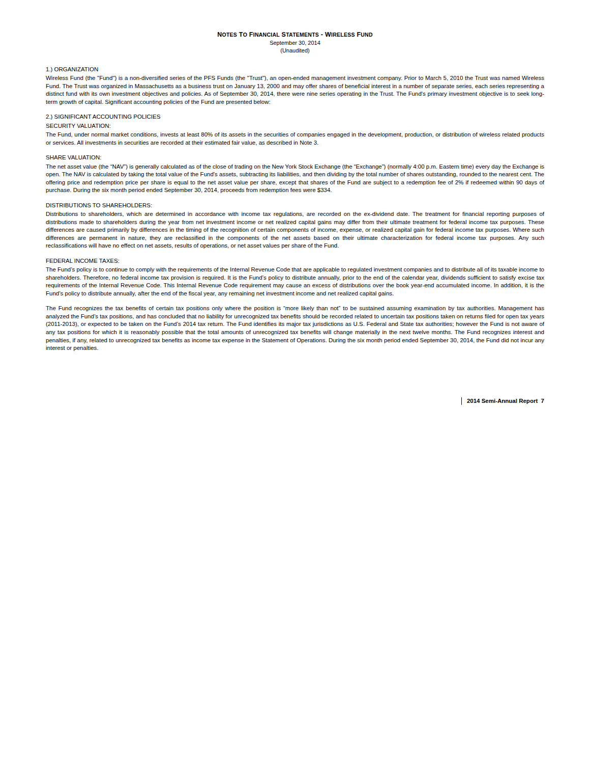NOTES TO FINANCIAL STATEMENTS - WIRELESS FUND
September 30, 2014
(Unaudited)
1.) ORGANIZATION
Wireless Fund (the "Fund") is a non-diversified series of the PFS Funds (the "Trust"), an open-ended management investment company. Prior to March 5, 2010 the Trust was named Wireless Fund. The Trust was organized in Massachusetts as a business trust on January 13, 2000 and may offer shares of beneficial interest in a number of separate series, each series representing a distinct fund with its own investment objectives and policies. As of September 30, 2014, there were nine series operating in the Trust. The Fund's primary investment objective is to seek long-term growth of capital. Significant accounting policies of the Fund are presented below:
2.) SIGNIFICANT ACCOUNTING POLICIES
SECURITY VALUATION:
The Fund, under normal market conditions, invests at least 80% of its assets in the securities of companies engaged in the development, production, or distribution of wireless related products or services. All investments in securities are recorded at their estimated fair value, as described in Note 3.
SHARE VALUATION:
The net asset value (the “NAV”) is generally calculated as of the close of trading on the New York Stock Exchange (the “Exchange”) (normally 4:00 p.m. Eastern time) every day the Exchange is open. The NAV is calculated by taking the total value of the Fund's assets, subtracting its liabilities, and then dividing by the total number of shares outstanding, rounded to the nearest cent. The offering price and redemption price per share is equal to the net asset value per share, except that shares of the Fund are subject to a redemption fee of 2% if redeemed within 90 days of purchase. During the six month period ended September 30, 2014, proceeds from redemption fees were $334.
DISTRIBUTIONS TO SHAREHOLDERS:
Distributions to shareholders, which are determined in accordance with income tax regulations, are recorded on the ex-dividend date. The treatment for financial reporting purposes of distributions made to shareholders during the year from net investment income or net realized capital gains may differ from their ultimate treatment for federal income tax purposes. These differences are caused primarily by differences in the timing of the recognition of certain components of income, expense, or realized capital gain for federal income tax purposes. Where such differences are permanent in nature, they are reclassified in the components of the net assets based on their ultimate characterization for federal income tax purposes. Any such reclassifications will have no effect on net assets, results of operations, or net asset values per share of the Fund.
FEDERAL INCOME TAXES:
The Fund’s policy is to continue to comply with the requirements of the Internal Revenue Code that are applicable to regulated investment companies and to distribute all of its taxable income to shareholders. Therefore, no federal income tax provision is required. It is the Fund’s policy to distribute annually, prior to the end of the calendar year, dividends sufficient to satisfy excise tax requirements of the Internal Revenue Code. This Internal Revenue Code requirement may cause an excess of distributions over the book year-end accumulated income. In addition, it is the Fund’s policy to distribute annually, after the end of the fiscal year, any remaining net investment income and net realized capital gains.
The Fund recognizes the tax benefits of certain tax positions only where the position is “more likely than not” to be sustained assuming examination by tax authorities. Management has analyzed the Fund’s tax positions, and has concluded that no liability for unrecognized tax benefits should be recorded related to uncertain tax positions taken on returns filed for open tax years (2011-2013), or expected to be taken on the Fund’s 2014 tax return. The Fund identifies its major tax jurisdictions as U.S. Federal and State tax authorities; however the Fund is not aware of any tax positions for which it is reasonably possible that the total amounts of unrecognized tax benefits will change materially in the next twelve months. The Fund recognizes interest and penalties, if any, related to unrecognized tax benefits as income tax expense in the Statement of Operations. During the six month period ended September 30, 2014, the Fund did not incur any interest or penalties.
2014 Semi-Annual Report 7